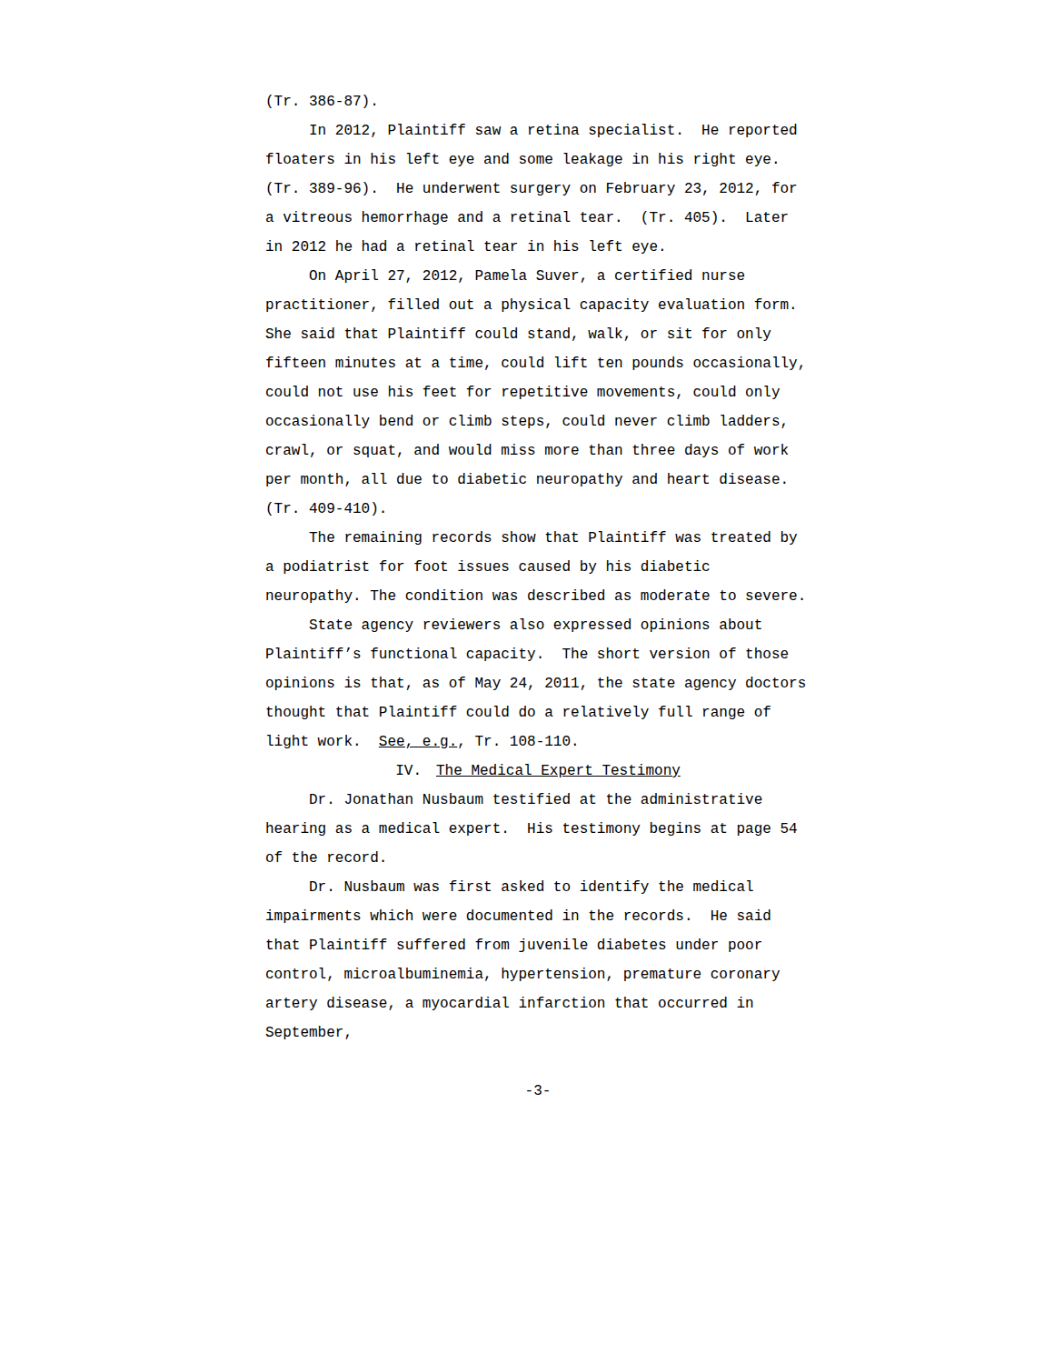(Tr. 386-87).
In 2012, Plaintiff saw a retina specialist. He reported floaters in his left eye and some leakage in his right eye. (Tr. 389-96). He underwent surgery on February 23, 2012, for a vitreous hemorrhage and a retinal tear. (Tr. 405). Later in 2012 he had a retinal tear in his left eye.
On April 27, 2012, Pamela Suver, a certified nurse practitioner, filled out a physical capacity evaluation form. She said that Plaintiff could stand, walk, or sit for only fifteen minutes at a time, could lift ten pounds occasionally, could not use his feet for repetitive movements, could only occasionally bend or climb steps, could never climb ladders, crawl, or squat, and would miss more than three days of work per month, all due to diabetic neuropathy and heart disease. (Tr. 409-410).
The remaining records show that Plaintiff was treated by a podiatrist for foot issues caused by his diabetic neuropathy. The condition was described as moderate to severe.
State agency reviewers also expressed opinions about Plaintiff’s functional capacity. The short version of those opinions is that, as of May 24, 2011, the state agency doctors thought that Plaintiff could do a relatively full range of light work. See, e.g., Tr. 108-110.
IV. The Medical Expert Testimony
Dr. Jonathan Nusbaum testified at the administrative hearing as a medical expert. His testimony begins at page 54 of the record.
Dr. Nusbaum was first asked to identify the medical impairments which were documented in the records. He said that Plaintiff suffered from juvenile diabetes under poor control, microalbuminemia, hypertension, premature coronary artery disease, a myocardial infarction that occurred in September,
-3-